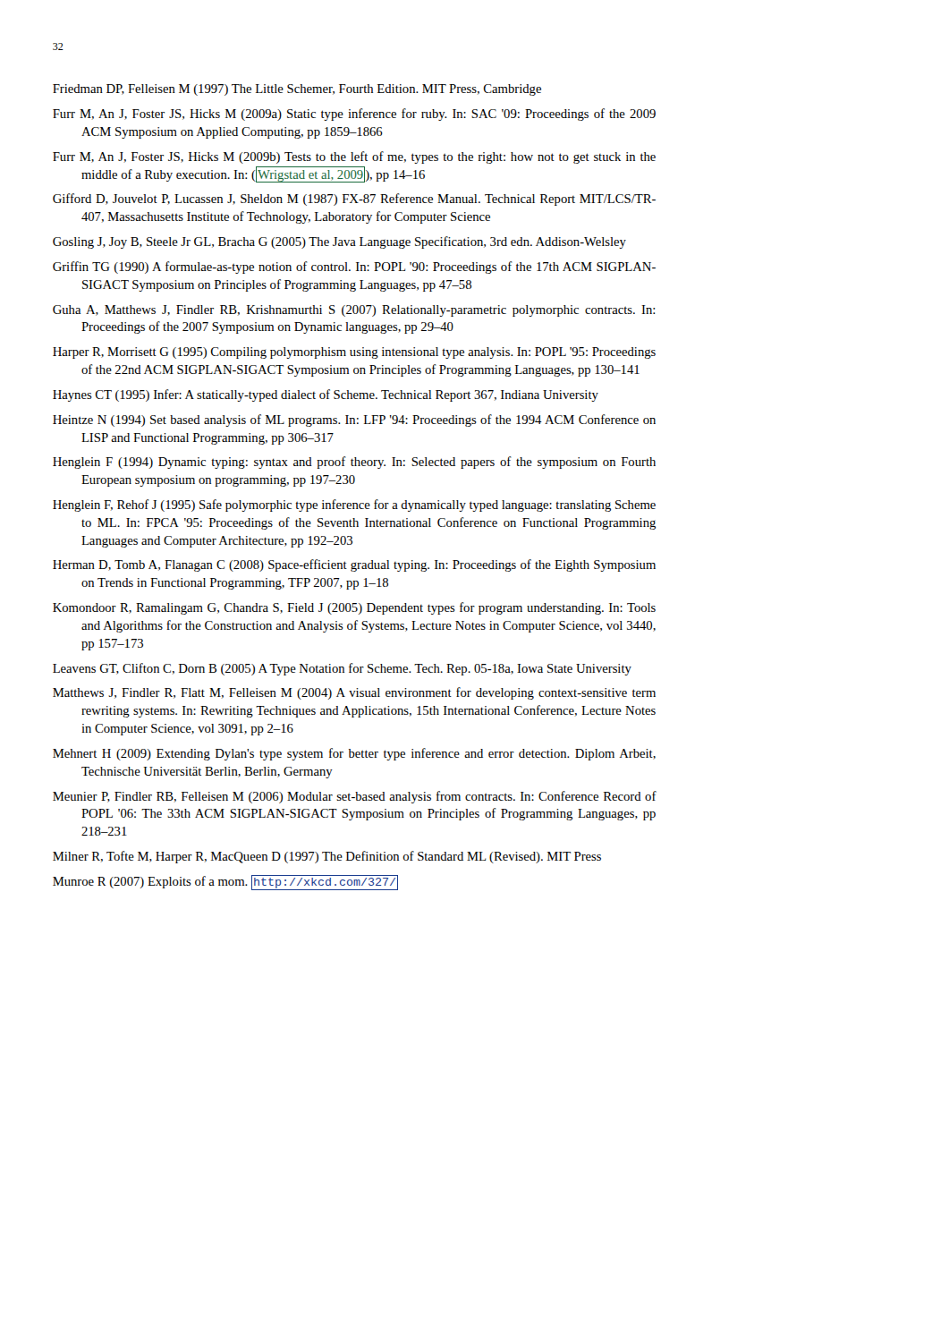32
Friedman DP, Felleisen M (1997) The Little Schemer, Fourth Edition. MIT Press, Cambridge
Furr M, An J, Foster JS, Hicks M (2009a) Static type inference for ruby. In: SAC '09: Proceedings of the 2009 ACM Symposium on Applied Computing, pp 1859–1866
Furr M, An J, Foster JS, Hicks M (2009b) Tests to the left of me, types to the right: how not to get stuck in the middle of a Ruby execution. In: (Wrigstad et al, 2009), pp 14–16
Gifford D, Jouvelot P, Lucassen J, Sheldon M (1987) FX-87 Reference Manual. Technical Report MIT/LCS/TR-407, Massachusetts Institute of Technology, Laboratory for Computer Science
Gosling J, Joy B, Steele Jr GL, Bracha G (2005) The Java Language Specification, 3rd edn. Addison-Welsley
Griffin TG (1990) A formulae-as-type notion of control. In: POPL '90: Proceedings of the 17th ACM SIGPLAN-SIGACT Symposium on Principles of Programming Languages, pp 47–58
Guha A, Matthews J, Findler RB, Krishnamurthi S (2007) Relationally-parametric polymorphic contracts. In: Proceedings of the 2007 Symposium on Dynamic languages, pp 29–40
Harper R, Morrisett G (1995) Compiling polymorphism using intensional type analysis. In: POPL '95: Proceedings of the 22nd ACM SIGPLAN-SIGACT Symposium on Principles of Programming Languages, pp 130–141
Haynes CT (1995) Infer: A statically-typed dialect of Scheme. Technical Report 367, Indiana University
Heintze N (1994) Set based analysis of ML programs. In: LFP '94: Proceedings of the 1994 ACM Conference on LISP and Functional Programming, pp 306–317
Henglein F (1994) Dynamic typing: syntax and proof theory. In: Selected papers of the symposium on Fourth European symposium on programming, pp 197–230
Henglein F, Rehof J (1995) Safe polymorphic type inference for a dynamically typed language: translating Scheme to ML. In: FPCA '95: Proceedings of the Seventh International Conference on Functional Programming Languages and Computer Architecture, pp 192–203
Herman D, Tomb A, Flanagan C (2008) Space-efficient gradual typing. In: Proceedings of the Eighth Symposium on Trends in Functional Programming, TFP 2007, pp 1–18
Komondoor R, Ramalingam G, Chandra S, Field J (2005) Dependent types for program understanding. In: Tools and Algorithms for the Construction and Analysis of Systems, Lecture Notes in Computer Science, vol 3440, pp 157–173
Leavens GT, Clifton C, Dorn B (2005) A Type Notation for Scheme. Tech. Rep. 05-18a, Iowa State University
Matthews J, Findler R, Flatt M, Felleisen M (2004) A visual environment for developing context-sensitive term rewriting systems. In: Rewriting Techniques and Applications, 15th International Conference, Lecture Notes in Computer Science, vol 3091, pp 2–16
Mehnert H (2009) Extending Dylan's type system for better type inference and error detection. Diplom Arbeit, Technische Universität Berlin, Berlin, Germany
Meunier P, Findler RB, Felleisen M (2006) Modular set-based analysis from contracts. In: Conference Record of POPL '06: The 33th ACM SIGPLAN-SIGACT Symposium on Principles of Programming Languages, pp 218–231
Milner R, Tofte M, Harper R, MacQueen D (1997) The Definition of Standard ML (Revised). MIT Press
Munroe R (2007) Exploits of a mom. http://xkcd.com/327/